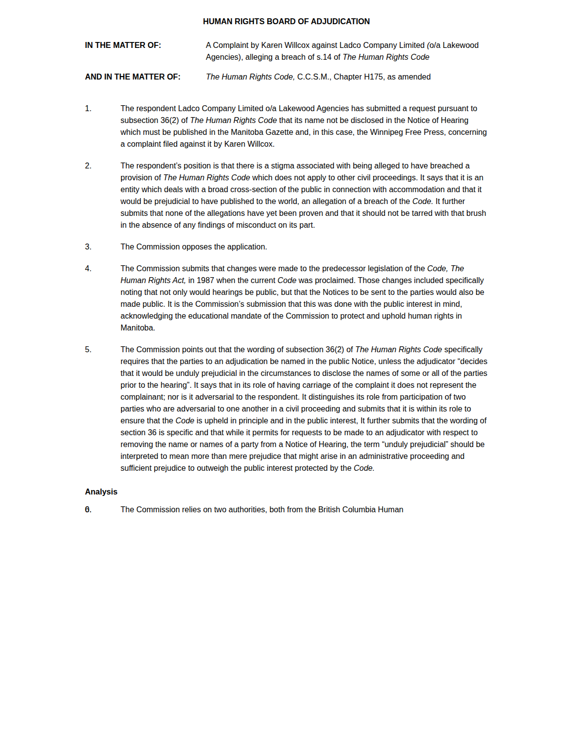HUMAN RIGHTS BOARD OF ADJUDICATION
| IN THE MATTER OF: | A Complaint by Karen Willcox against Ladco Company Limited ( o/a Lakewood Agencies), alleging a breach of s.14 of The Human Rights Code |
| AND IN THE MATTER OF: | The Human Rights Code, C.C.S.M., Chapter H175, as amended |
The respondent Ladco Company Limited o/a Lakewood Agencies has submitted a request pursuant to subsection 36(2) of The Human Rights Code that its name not be disclosed in the Notice of Hearing which must be published in the Manitoba Gazette and, in this case, the Winnipeg Free Press, concerning a complaint filed against it by Karen Willcox.
The respondent’s position is that there is a stigma associated with being alleged to have breached a provision of The Human Rights Code which does not apply to other civil proceedings. It says that it is an entity which deals with a broad cross-section of the public in connection with accommodation and that it would be prejudicial to have published to the world, an allegation of a breach of the Code. It further submits that none of the allegations have yet been proven and that it should not be tarred with that brush in the absence of any findings of misconduct on its part.
The Commission opposes the application.
The Commission submits that changes were made to the predecessor legislation of the Code, The Human Rights Act, in 1987 when the current Code was proclaimed. Those changes included specifically noting that not only would hearings be public, but that the Notices to be sent to the parties would also be made public. It is the Commission’s submission that this was done with the public interest in mind, acknowledging the educational mandate of the Commission to protect and uphold human rights in Manitoba.
The Commission points out that the wording of subsection 36(2) of The Human Rights Code specifically requires that the parties to an adjudication be named in the public Notice, unless the adjudicator “decides that it would be unduly prejudicial in the circumstances to disclose the names of some or all of the parties prior to the hearing”. It says that in its role of having carriage of the complaint it does not represent the complainant; nor is it adversarial to the respondent. It distinguishes its role from participation of two parties who are adversarial to one another in a civil proceeding and submits that it is within its role to ensure that the Code is upheld in principle and in the public interest, It further submits that the wording of section 36 is specific and that while it permits for requests to be made to an adjudicator with respect to removing the name or names of a party from a Notice of Hearing, the term “unduly prejudicial” should be interpreted to mean more than mere prejudice that might arise in an administrative proceeding and sufficient prejudice to outweigh the public interest protected by the Code.
Analysis
6. The Commission relies on two authorities, both from the British Columbia Human